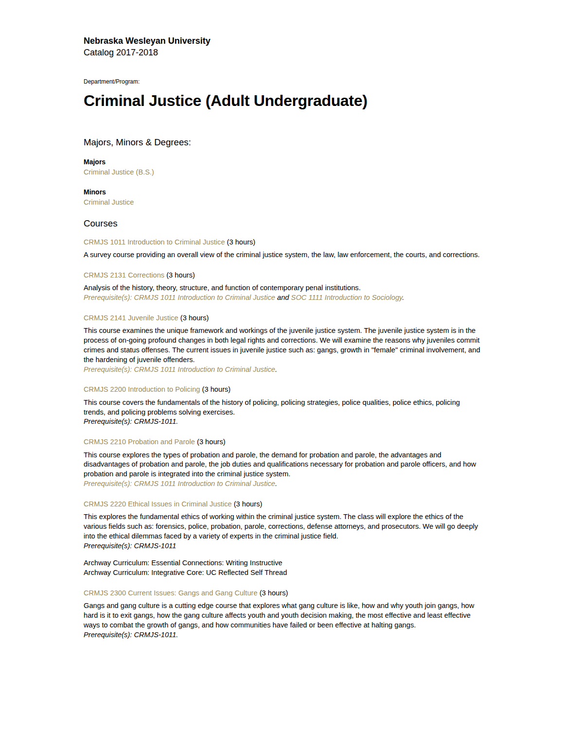Nebraska Wesleyan University
Catalog 2017-2018
Department/Program:
Criminal Justice (Adult Undergraduate)
Majors, Minors & Degrees:
Majors
Criminal Justice (B.S.)
Minors
Criminal Justice
Courses
CRMJS 1011 Introduction to Criminal Justice (3 hours)
A survey course providing an overall view of the criminal justice system, the law, law enforcement, the courts, and corrections.
CRMJS 2131 Corrections (3 hours)
Analysis of the history, theory, structure, and function of contemporary penal institutions.
Prerequisite(s): CRMJS 1011 Introduction to Criminal Justice and SOC 1111 Introduction to Sociology.
CRMJS 2141 Juvenile Justice (3 hours)
This course examines the unique framework and workings of the juvenile justice system. The juvenile justice system is in the process of on-going profound changes in both legal rights and corrections. We will examine the reasons why juveniles commit crimes and status offenses. The current issues in juvenile justice such as: gangs, growth in "female" criminal involvement, and the hardening of juvenile offenders.
Prerequisite(s): CRMJS 1011 Introduction to Criminal Justice.
CRMJS 2200 Introduction to Policing (3 hours)
This course covers the fundamentals of the history of policing, policing strategies, police qualities, police ethics, policing trends, and policing problems solving exercises.
Prerequisite(s): CRMJS-1011.
CRMJS 2210 Probation and Parole (3 hours)
This course explores the types of probation and parole, the demand for probation and parole, the advantages and disadvantages of probation and parole, the job duties and qualifications necessary for probation and parole officers, and how probation and parole is integrated into the criminal justice system.
Prerequisite(s): CRMJS 1011 Introduction to Criminal Justice.
CRMJS 2220 Ethical Issues in Criminal Justice (3 hours)
This explores the fundamental ethics of working within the criminal justice system. The class will explore the ethics of the various fields such as: forensics, police, probation, parole, corrections, defense attorneys, and prosecutors. We will go deeply into the ethical dilemmas faced by a variety of experts in the criminal justice field.
Prerequisite(s): CRMJS-1011
Archway Curriculum: Essential Connections: Writing Instructive
Archway Curriculum: Integrative Core: UC Reflected Self Thread
CRMJS 2300 Current Issues: Gangs and Gang Culture (3 hours)
Gangs and gang culture is a cutting edge course that explores what gang culture is like, how and why youth join gangs, how hard is it to exit gangs, how the gang culture affects youth and youth decision making, the most effective and least effective ways to combat the growth of gangs, and how communities have failed or been effective at halting gangs.
Prerequisite(s): CRMJS-1011.